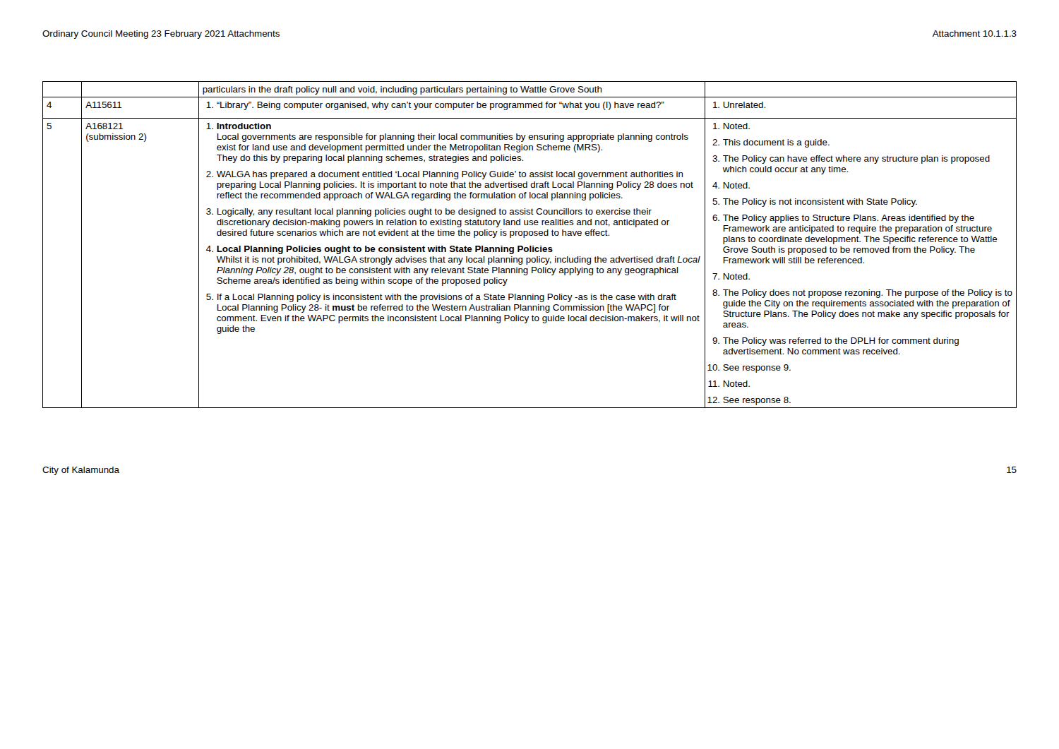Ordinary Council Meeting 23 February 2021 Attachments
Attachment 10.1.1.3
| | | particulars in the draft policy null and void, including particulars pertaining to Wattle Grove South | |
| 4 | A115611 | “Library”. Being computer organised, why can’t your computer be programmed for “what you (I) have read?” | Unrelated. |
| 5 | A168121 (submission 2) | Introduction Local governments are responsible for planning their local communities by ensuring appropriate planning controls exist for land use and development permitted under the Metropolitan Region Scheme (MRS). They do this by preparing local planning schemes, strategies and policies. WALGA has prepared a document entitled ‘Local Planning Policy Guide’ to assist local government authorities in preparing Local Planning policies. It is important to note that the advertised draft Local Planning Policy 28 does not reflect the recommended approach of WALGA regarding the formulation of local planning policies. Logically, any resultant local planning policies ought to be designed to assist Councillors to exercise their discretionary decision-making powers in relation to existing statutory land use realities and not, anticipated or desired future scenarios which are not evident at the time the policy is proposed to have effect. Local Planning Policies ought to be consistent with State Planning Policies Whilst it is not prohibited, WALGA strongly advises that any local planning policy, including the advertised draft Local Planning Policy 28 , ought to be consistent with any relevant State Planning Policy applying to any geographical Scheme area/s identified as being within scope of the proposed policy If a Local Planning policy is inconsistent with the provisions of a State Planning Policy -as is the case with draft Local Planning Policy 28- it must be referred to the Western Australian Planning Commission [the WAPC] for comment. Even if the WAPC permits the inconsistent Local Planning Policy to guide local decision-makers, it will not guide the | Noted. This document is a guide. The Policy can have effect where any structure plan is proposed which could occur at any time. Noted. The Policy is not inconsistent with State Policy. The Policy applies to Structure Plans. Areas identified by the Framework are anticipated to require the preparation of structure plans to coordinate development. The Specific reference to Wattle Grove South is proposed to be removed from the Policy. The Framework will still be referenced. Noted. The Policy does not propose rezoning. The purpose of the Policy is to guide the City on the requirements associated with the preparation of Structure Plans. The Policy does not make any specific proposals for areas. The Policy was referred to the DPLH for comment during advertisement. No comment was received. See response 9. Noted. See response 8. |
City of Kalamunda
15